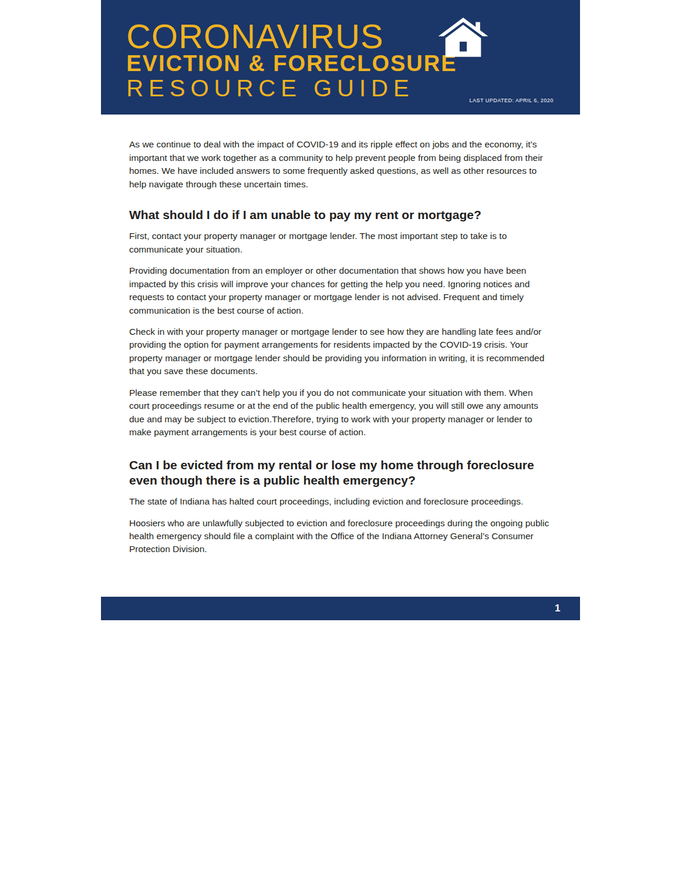Coronavirus
Eviction & Foreclosure
Resource Guide
LAST UPDATED: APRIL 6, 2020
As we continue to deal with the impact of COVID-19 and its ripple effect on jobs and the economy, it’s important that we work together as a community to help prevent people from being displaced from their homes. We have included answers to some frequently asked questions, as well as other resources to help navigate through these uncertain times.
What should I do if I am unable to pay my rent or mortgage?
First, contact your property manager or mortgage lender. The most important step to take is to communicate your situation.
Providing documentation from an employer or other documentation that shows how you have been impacted by this crisis will improve your chances for getting the help you need. Ignoring notices and requests to contact your property manager or mortgage lender is not advised. Frequent and timely communication is the best course of action.
Check in with your property manager or mortgage lender to see how they are handling late fees and/or providing the option for payment arrangements for residents impacted by the COVID-19 crisis. Your property manager or mortgage lender should be providing you information in writing, it is recommended that you save these documents.
Please remember that they can’t help you if you do not communicate your situation with them. When court proceedings resume or at the end of the public health emergency, you will still owe any amounts due and may be subject to eviction.Therefore, trying to work with your property manager or lender to make payment arrangements is your best course of action.
Can I be evicted from my rental or lose my home through foreclosure even though there is a public health emergency?
The state of Indiana has halted court proceedings, including eviction and foreclosure proceedings.
Hoosiers who are unlawfully subjected to eviction and foreclosure proceedings during the ongoing public health emergency should file a complaint with the Office of the Indiana Attorney General’s Consumer Protection Division.
1